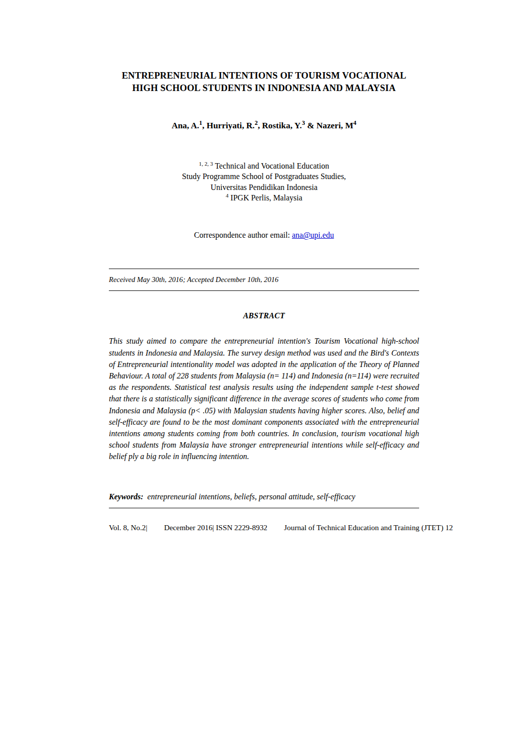Entrepreneurial Intentions of Tourism Vocational High School Students in Indonesia and Malaysia
Ana, A.1, Hurriyati, R.2, Rostika, Y.3 & Nazeri, M4
1, 2, 3 Technical and Vocational Education
Study Programme School of Postgraduates Studies,
Universitas Pendidikan Indonesia
4 IPGK Perlis, Malaysia
Correspondence author email: ana@upi.edu
Received May 30th, 2016; Accepted December 10th, 2016
ABSTRACT
This study aimed to compare the entrepreneurial intention's Tourism Vocational high-school students in Indonesia and Malaysia. The survey design method was used and the Bird's Contexts of Entrepreneurial intentionality model was adopted in the application of the Theory of Planned Behaviour. A total of 228 students from Malaysia (n= 114) and Indonesia (n=114) were recruited as the respondents. Statistical test analysis results using the independent sample t-test showed that there is a statistically significant difference in the average scores of students who come from Indonesia and Malaysia (p< .05) with Malaysian students having higher scores. Also, belief and self-efficacy are found to be the most dominant components associated with the entrepreneurial intentions among students coming from both countries. In conclusion, tourism vocational high school students from Malaysia have stronger entrepreneurial intentions while self-efficacy and belief ply a big role in influencing intention.
Keywords: entrepreneurial intentions, beliefs, personal attitude, self-efficacy
Vol. 8, No.2| December 2016| ISSN 2229-8932 Journal of Technical Education and Training (JTET) 12